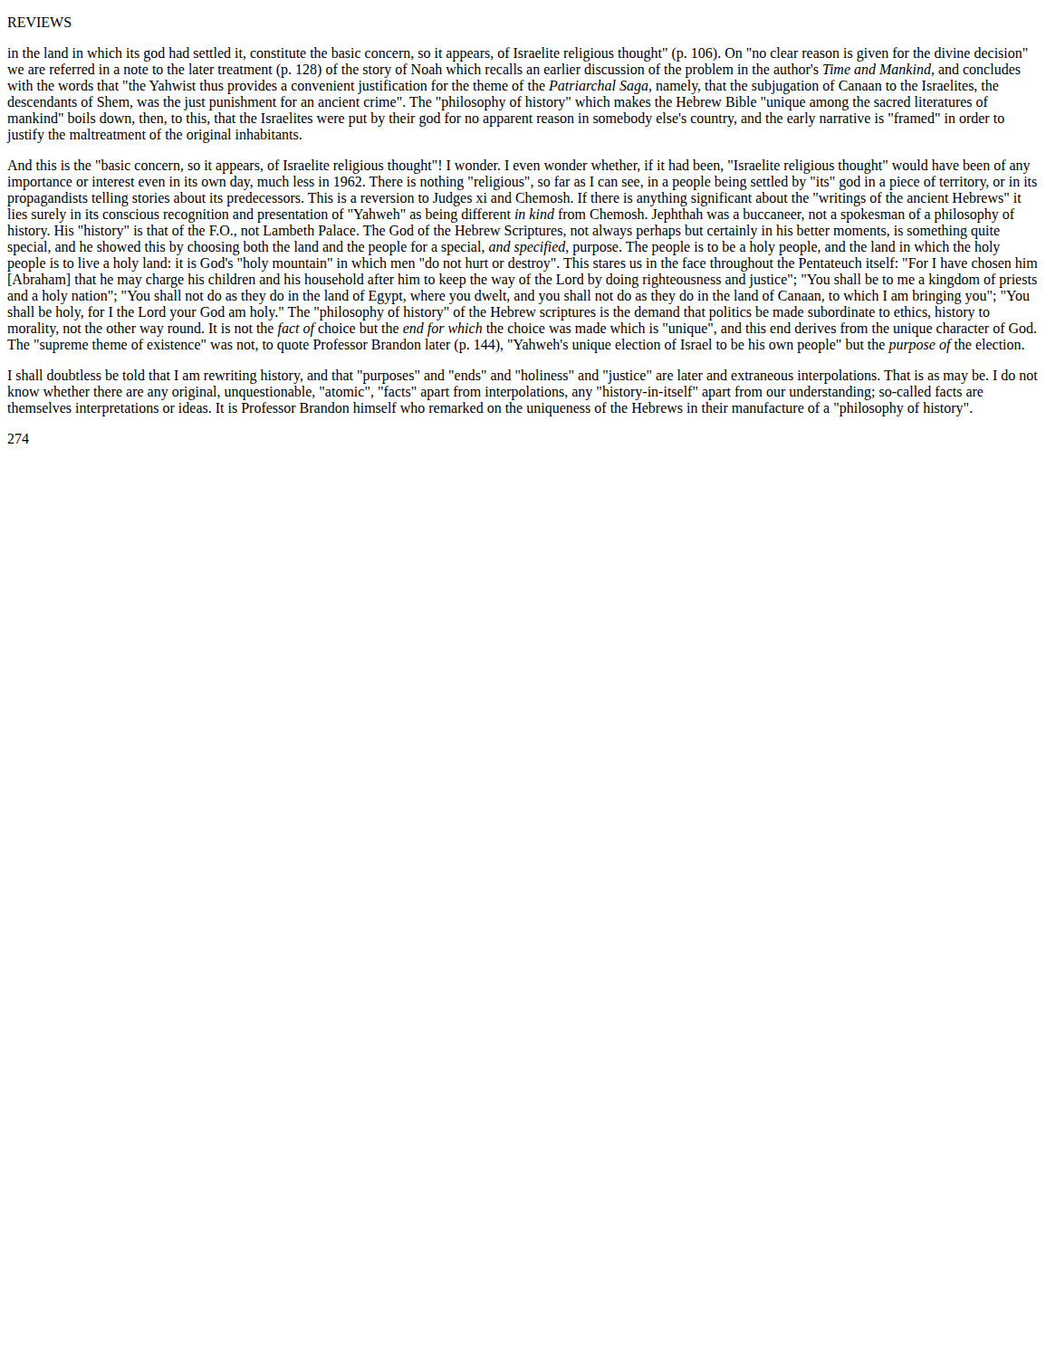REVIEWS
in the land in which its god had settled it, constitute the basic concern, so it appears, of Israelite religious thought" (p. 106). On "no clear reason is given for the divine decision" we are referred in a note to the later treatment (p. 128) of the story of Noah which recalls an earlier discussion of the problem in the author's Time and Mankind, and concludes with the words that "the Yahwist thus provides a convenient justification for the theme of the Patriarchal Saga, namely, that the subjugation of Canaan to the Israelites, the descendants of Shem, was the just punishment for an ancient crime". The "philosophy of history" which makes the Hebrew Bible "unique among the sacred literatures of mankind" boils down, then, to this, that the Israelites were put by their god for no apparent reason in somebody else's country, and the early narrative is "framed" in order to justify the maltreatment of the original inhabitants.
And this is the "basic concern, so it appears, of Israelite religious thought"! I wonder. I even wonder whether, if it had been, "Israelite religious thought" would have been of any importance or interest even in its own day, much less in 1962. There is nothing "religious", so far as I can see, in a people being settled by "its" god in a piece of territory, or in its propagandists telling stories about its predecessors. This is a reversion to Judges xi and Chemosh. If there is anything significant about the "writings of the ancient Hebrews" it lies surely in its conscious recognition and presentation of "Yahweh" as being different in kind from Chemosh. Jephthah was a buccaneer, not a spokesman of a philosophy of history. His "history" is that of the F.O., not Lambeth Palace. The God of the Hebrew Scriptures, not always perhaps but certainly in his better moments, is something quite special, and he showed this by choosing both the land and the people for a special, and specified, purpose. The people is to be a holy people, and the land in which the holy people is to live a holy land: it is God's "holy mountain" in which men "do not hurt or destroy". This stares us in the face throughout the Pentateuch itself: "For I have chosen him [Abraham] that he may charge his children and his household after him to keep the way of the Lord by doing righteousness and justice"; "You shall be to me a kingdom of priests and a holy nation"; "You shall not do as they do in the land of Egypt, where you dwelt, and you shall not do as they do in the land of Canaan, to which I am bringing you"; "You shall be holy, for I the Lord your God am holy." The "philosophy of history" of the Hebrew scriptures is the demand that politics be made subordinate to ethics, history to morality, not the other way round. It is not the fact of choice but the end for which the choice was made which is "unique", and this end derives from the unique character of God. The "supreme theme of existence" was not, to quote Professor Brandon later (p. 144), "Yahweh's unique election of Israel to be his own people" but the purpose of the election.
I shall doubtless be told that I am rewriting history, and that "purposes" and "ends" and "holiness" and "justice" are later and extraneous interpolations. That is as may be. I do not know whether there are any original, unquestionable, "atomic", "facts" apart from interpolations, any "history-in-itself" apart from our understanding; so-called facts are themselves interpretations or ideas. It is Professor Brandon himself who remarked on the uniqueness of the Hebrews in their manufacture of a "philosophy of history".
274